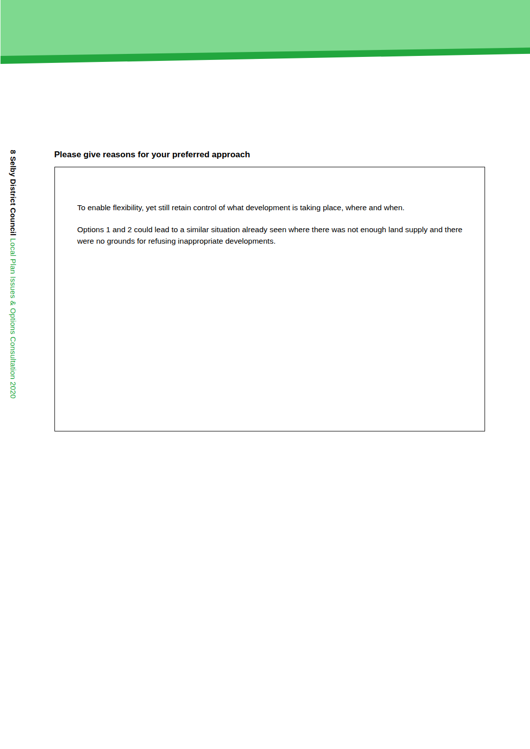8 Selby District Council Local Plan Issues & Options Consultation 2020
Please give reasons for your preferred approach
To enable flexibility, yet still retain control of what development is taking place, where and when.
Options 1 and 2 could lead to a similar situation already seen where there was not enough land supply and there were no grounds for refusing inappropriate developments.